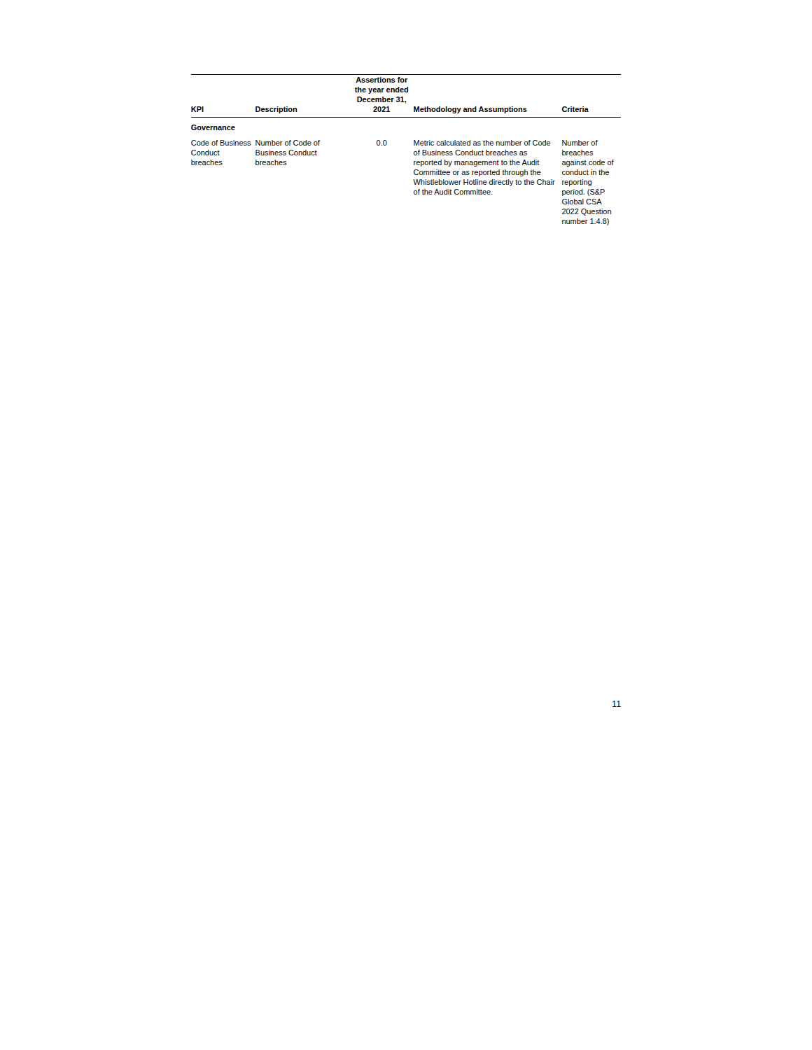| KPI | Description | Assertions for the year ended December 31, 2021 | Methodology and Assumptions | Criteria |
| --- | --- | --- | --- | --- |
| Governance |
| Code of Business Conduct breaches | Number of Code of Business Conduct breaches | 0.0 | Metric calculated as the number of Code of Business Conduct breaches as reported by management to the Audit Committee or as reported through the Whistleblower Hotline directly to the Chair of the Audit Committee. | Number of breaches against code of conduct in the reporting period. (S&P Global CSA 2022 Question number 1.4.8) |
11